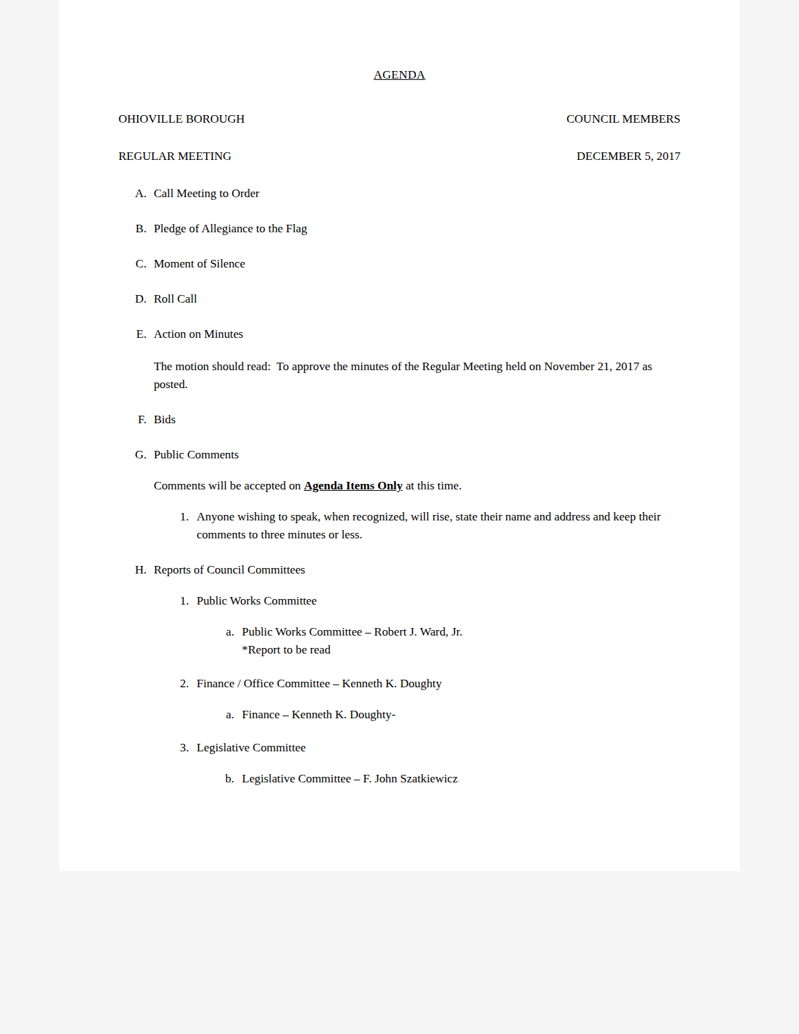AGENDA
Ohioville Borough Council Members
Regular Meeting December 5, 2017
Call Meeting to Order
Pledge of Allegiance to the Flag
Moment of Silence
Roll Call
Action on Minutes
The motion should read: To approve the minutes of the Regular Meeting held on November 21, 2017 as posted.
Bids
Public Comments
Comments will be accepted on Agenda Items Only at this time.
Anyone wishing to speak, when recognized, will rise, state their name and address and keep their comments to three minutes or less.
Reports of Council Committees
Public Works Committee
Public Works Committee – Robert J. Ward, Jr.
*Report to be read
Finance / Office Committee – Kenneth K. Doughty
Finance – Kenneth K. Doughty-
Legislative Committee
Legislative Committee – F. John Szatkiewicz